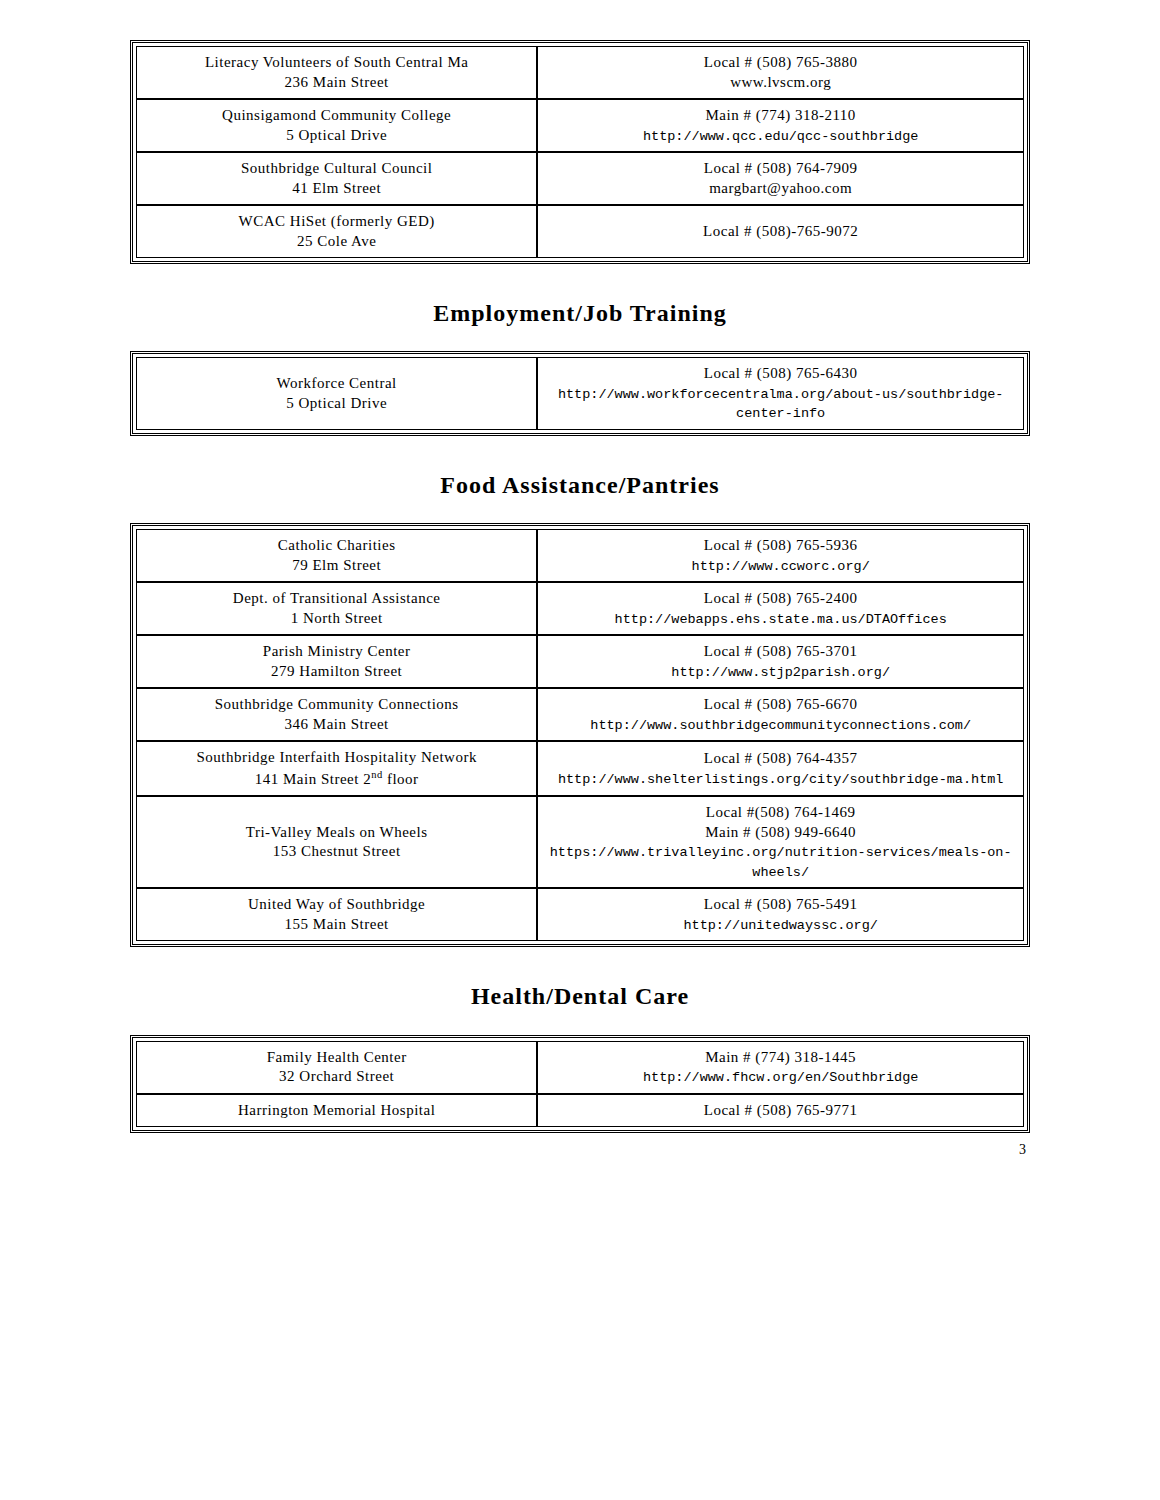| Literacy Volunteers of South Central Ma 236 Main Street | Local # (508) 765-3880 www.lvscm.org |
| Quinsigamond Community College 5 Optical Drive | Main # (774) 318-2110 http://www.qcc.edu/qcc-southbridge |
| Southbridge Cultural Council 41 Elm Street | Local # (508) 764-7909 margbart@yahoo.com |
| WCAC HiSet (formerly GED) 25 Cole Ave | Local # (508)-765-9072 |
Employment/Job Training
| Workforce Central 5 Optical Drive | Local # (508) 765-6430 http://www.workforcecentralma.org/about-us/southbridge-center-info |
Food Assistance/Pantries
| Catholic Charities 79 Elm Street | Local # (508) 765-5936 http://www.ccworc.org/ |
| Dept. of Transitional Assistance 1 North Street | Local # (508) 765-2400 http://webapps.ehs.state.ma.us/DTAOffices |
| Parish Ministry Center 279 Hamilton Street | Local # (508) 765-3701 http://www.stjp2parish.org/ |
| Southbridge Community Connections 346 Main Street | Local # (508) 765-6670 http://www.southbridgecommunityconnections.com/ |
| Southbridge Interfaith Hospitality Network 141 Main Street 2 nd floor | Local # (508) 764-4357 http://www.shelterlistings.org/city/southbridge-ma.html |
| Tri-Valley Meals on Wheels 153 Chestnut Street | Local #(508) 764-1469 Main # (508) 949-6640 https://www.trivalleyinc.org/nutrition-services/meals-on-wheels/ |
| United Way of Southbridge 155 Main Street | Local # (508) 765-5491 http://unitedwayssc.org/ |
Health/Dental Care
| Family Health Center 32 Orchard Street | Main # (774) 318-1445 http://www.fhcw.org/en/Southbridge |
| Harrington Memorial Hospital | Local # (508) 765-9771 |
3